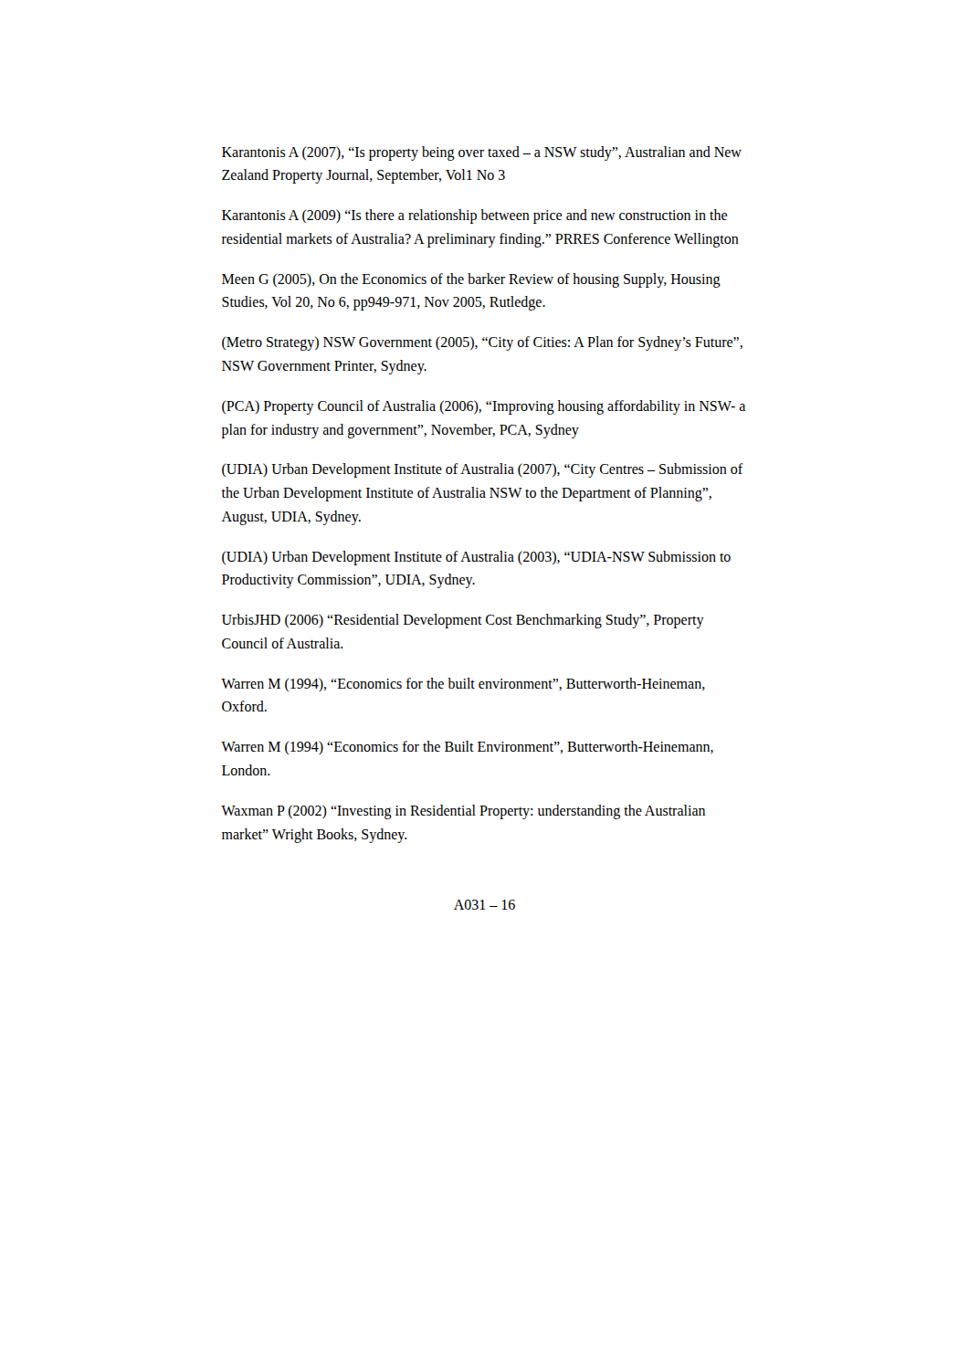Karantonis A (2007), “Is property being over taxed – a NSW study”, Australian and New Zealand Property Journal, September, Vol1 No 3
Karantonis A (2009) “Is there a relationship between price and new construction in the residential markets of Australia? A preliminary finding.” PRRES Conference Wellington
Meen G (2005), On the Economics of the barker Review of housing Supply, Housing Studies, Vol 20, No 6, pp949-971, Nov 2005, Rutledge.
(Metro Strategy) NSW Government (2005), “City of Cities: A Plan for Sydney’s Future”, NSW Government Printer, Sydney.
(PCA) Property Council of Australia (2006), “Improving housing affordability in NSW- a plan for industry and government”, November, PCA, Sydney
(UDIA) Urban Development Institute of Australia (2007), “City Centres – Submission of the Urban Development Institute of Australia NSW to the Department of Planning”, August, UDIA, Sydney.
(UDIA) Urban Development Institute of Australia (2003), “UDIA-NSW Submission to Productivity Commission”, UDIA, Sydney.
UrbisJHD (2006) “Residential Development Cost Benchmarking Study”, Property Council of Australia.
Warren M (1994), “Economics for the built environment”, Butterworth-Heineman, Oxford.
Warren M (1994) “Economics for the Built Environment”, Butterworth-Heinemann, London.
Waxman P (2002) “Investing in Residential Property: understanding the Australian market” Wright Books, Sydney.
A031 – 16